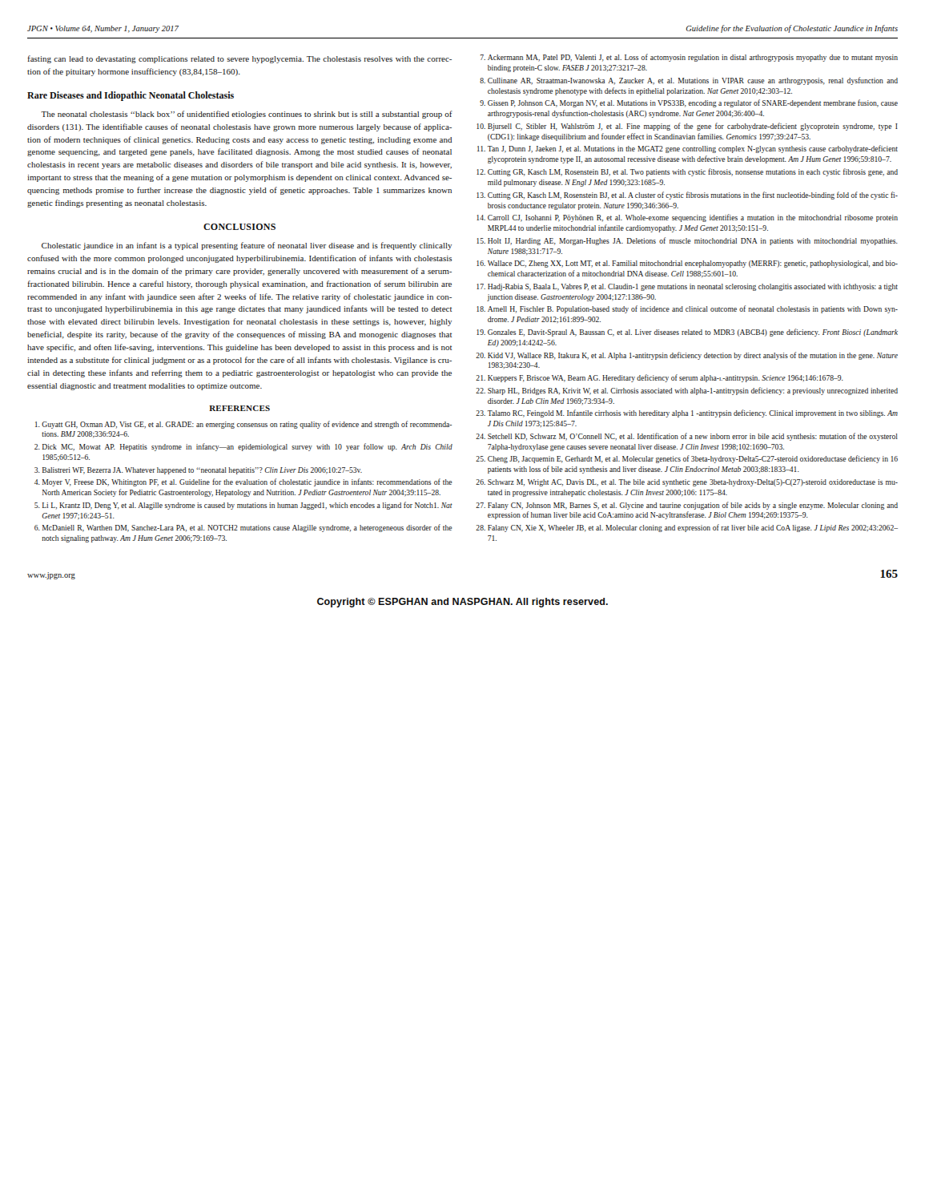JPGN • Volume 64, Number 1, January 2017
Guideline for the Evaluation of Cholestatic Jaundice in Infants
fasting can lead to devastating complications related to severe hypoglycemia. The cholestasis resolves with the correction of the pituitary hormone insufficiency (83,84,158–160).
Rare Diseases and Idiopathic Neonatal Cholestasis
The neonatal cholestasis ‘‘black box’’ of unidentified etiologies continues to shrink but is still a substantial group of disorders (131). The identifiable causes of neonatal cholestasis have grown more numerous largely because of application of modern techniques of clinical genetics. Reducing costs and easy access to genetic testing, including exome and genome sequencing, and targeted gene panels, have facilitated diagnosis. Among the most studied causes of neonatal cholestasis in recent years are metabolic diseases and disorders of bile transport and bile acid synthesis. It is, however, important to stress that the meaning of a gene mutation or polymorphism is dependent on clinical context. Advanced sequencing methods promise to further increase the diagnostic yield of genetic approaches. Table 1 summarizes known genetic findings presenting as neonatal cholestasis.
CONCLUSIONS
Cholestatic jaundice in an infant is a typical presenting feature of neonatal liver disease and is frequently clinically confused with the more common prolonged unconjugated hyperbilirubinemia. Identification of infants with cholestasis remains crucial and is in the domain of the primary care provider, generally uncovered with measurement of a serum-fractionated bilirubin. Hence a careful history, thorough physical examination, and fractionation of serum bilirubin are recommended in any infant with jaundice seen after 2 weeks of life. The relative rarity of cholestatic jaundice in contrast to unconjugated hyperbilirubinemia in this age range dictates that many jaundiced infants will be tested to detect those with elevated direct bilirubin levels. Investigation for neonatal cholestasis in these settings is, however, highly beneficial, despite its rarity, because of the gravity of the consequences of missing BA and monogenic diagnoses that have specific, and often life-saving, interventions. This guideline has been developed to assist in this process and is not intended as a substitute for clinical judgment or as a protocol for the care of all infants with cholestasis. Vigilance is crucial in detecting these infants and referring them to a pediatric gastroenterologist or hepatologist who can provide the essential diagnostic and treatment modalities to optimize outcome.
REFERENCES
Guyatt GH, Oxman AD, Vist GE, et al. GRADE: an emerging consensus on rating quality of evidence and strength of recommendations. BMJ 2008;336:924–6.
Dick MC, Mowat AP. Hepatitis syndrome in infancy—an epidemiological survey with 10 year follow up. Arch Dis Child 1985;60:512–6.
Balistreri WF, Bezerra JA. Whatever happened to ‘‘neonatal hepatitis’’? Clin Liver Dis 2006;10:27–53v.
Moyer V, Freese DK, Whitington PF, et al. Guideline for the evaluation of cholestatic jaundice in infants: recommendations of the North American Society for Pediatric Gastroenterology, Hepatology and Nutrition. J Pediatr Gastroenterol Nutr 2004;39:115–28.
Li L, Krantz ID, Deng Y, et al. Alagille syndrome is caused by mutations in human Jagged1, which encodes a ligand for Notch1. Nat Genet 1997;16:243–51.
McDaniell R, Warthen DM, Sanchez-Lara PA, et al. NOTCH2 mutations cause Alagille syndrome, a heterogeneous disorder of the notch signaling pathway. Am J Hum Genet 2006;79:169–73.
Ackermann MA, Patel PD, Valenti J, et al. Loss of actomyosin regulation in distal arthrogryposis myopathy due to mutant myosin binding protein-C slow. FASEB J 2013;27:3217–28.
Cullinane AR, Straatman-Iwanowska A, Zaucker A, et al. Mutations in VIPAR cause an arthrogryposis, renal dysfunction and cholestasis syndrome phenotype with defects in epithelial polarization. Nat Genet 2010;42:303–12.
Gissen P, Johnson CA, Morgan NV, et al. Mutations in VPS33B, encoding a regulator of SNARE-dependent membrane fusion, cause arthrogryposis-renal dysfunction-cholestasis (ARC) syndrome. Nat Genet 2004;36:400–4.
Bjursell C, Stibler H, Wahlström J, et al. Fine mapping of the gene for carbohydrate-deficient glycoprotein syndrome, type I (CDG1): linkage disequilibrium and founder effect in Scandinavian families. Genomics 1997;39:247–53.
Tan J, Dunn J, Jaeken J, et al. Mutations in the MGAT2 gene controlling complex N-glycan synthesis cause carbohydrate-deficient glycoprotein syndrome type II, an autosomal recessive disease with defective brain development. Am J Hum Genet 1996;59:810–7.
Cutting GR, Kasch LM, Rosenstein BJ, et al. Two patients with cystic fibrosis, nonsense mutations in each cystic fibrosis gene, and mild pulmonary disease. N Engl J Med 1990;323:1685–9.
Cutting GR, Kasch LM, Rosenstein BJ, et al. A cluster of cystic fibrosis mutations in the first nucleotide-binding fold of the cystic fibrosis conductance regulator protein. Nature 1990;346:366–9.
Carroll CJ, Isohanni P, Pöyhönen R, et al. Whole-exome sequencing identifies a mutation in the mitochondrial ribosome protein MRPL44 to underlie mitochondrial infantile cardiomyopathy. J Med Genet 2013;50:151–9.
Holt IJ, Harding AE, Morgan-Hughes JA. Deletions of muscle mitochondrial DNA in patients with mitochondrial myopathies. Nature 1988;331:717–9.
Wallace DC, Zheng XX, Lott MT, et al. Familial mitochondrial encephalomyopathy (MERRF): genetic, pathophysiological, and biochemical characterization of a mitochondrial DNA disease. Cell 1988;55:601–10.
Hadj-Rabia S, Baala L, Vabres P, et al. Claudin-1 gene mutations in neonatal sclerosing cholangitis associated with ichthyosis: a tight junction disease. Gastroenterology 2004;127:1386–90.
Arnell H, Fischler B. Population-based study of incidence and clinical outcome of neonatal cholestasis in patients with Down syndrome. J Pediatr 2012;161:899–902.
Gonzales E, Davit-Spraul A, Baussan C, et al. Liver diseases related to MDR3 (ABCB4) gene deficiency. Front Biosci (Landmark Ed) 2009;14:4242–56.
Kidd VJ, Wallace RB, Itakura K, et al. Alpha 1-antitrypsin deficiency detection by direct analysis of the mutation in the gene. Nature 1983;304:230–4.
Kueppers F, Briscoe WA, Bearn AG. Hereditary deficiency of serum alpha-l-antitrypsin. Science 1964;146:1678–9.
Sharp HL, Bridges RA, Krivit W, et al. Cirrhosis associated with alpha-1-antitrypsin deficiency: a previously unrecognized inherited disorder. J Lab Clin Med 1969;73:934–9.
Talamo RC, Feingold M. Infantile cirrhosis with hereditary alpha 1 -antitrypsin deficiency. Clinical improvement in two siblings. Am J Dis Child 1973;125:845–7.
Setchell KD, Schwarz M, O’Connell NC, et al. Identification of a new inborn error in bile acid synthesis: mutation of the oxysterol 7alpha-hydroxylase gene causes severe neonatal liver disease. J Clin Invest 1998;102:1690–703.
Cheng JB, Jacquemin E, Gerhardt M, et al. Molecular genetics of 3beta-hydroxy-Delta5-C27-steroid oxidoreductase deficiency in 16 patients with loss of bile acid synthesis and liver disease. J Clin Endocrinol Metab 2003;88:1833–41.
Schwarz M, Wright AC, Davis DL, et al. The bile acid synthetic gene 3beta-hydroxy-Delta(5)-C(27)-steroid oxidoreductase is mutated in progressive intrahepatic cholestasis. J Clin Invest 2000;106: 1175–84.
Falany CN, Johnson MR, Barnes S, et al. Glycine and taurine conjugation of bile acids by a single enzyme. Molecular cloning and expression of human liver bile acid CoA:amino acid N-acyltransferase. J Biol Chem 1994;269:19375–9.
Falany CN, Xie X, Wheeler JB, et al. Molecular cloning and expression of rat liver bile acid CoA ligase. J Lipid Res 2002;43:2062–71.
www.jpgn.org
165
Copyright © ESPGHAN and NASPGHAN. All rights reserved.